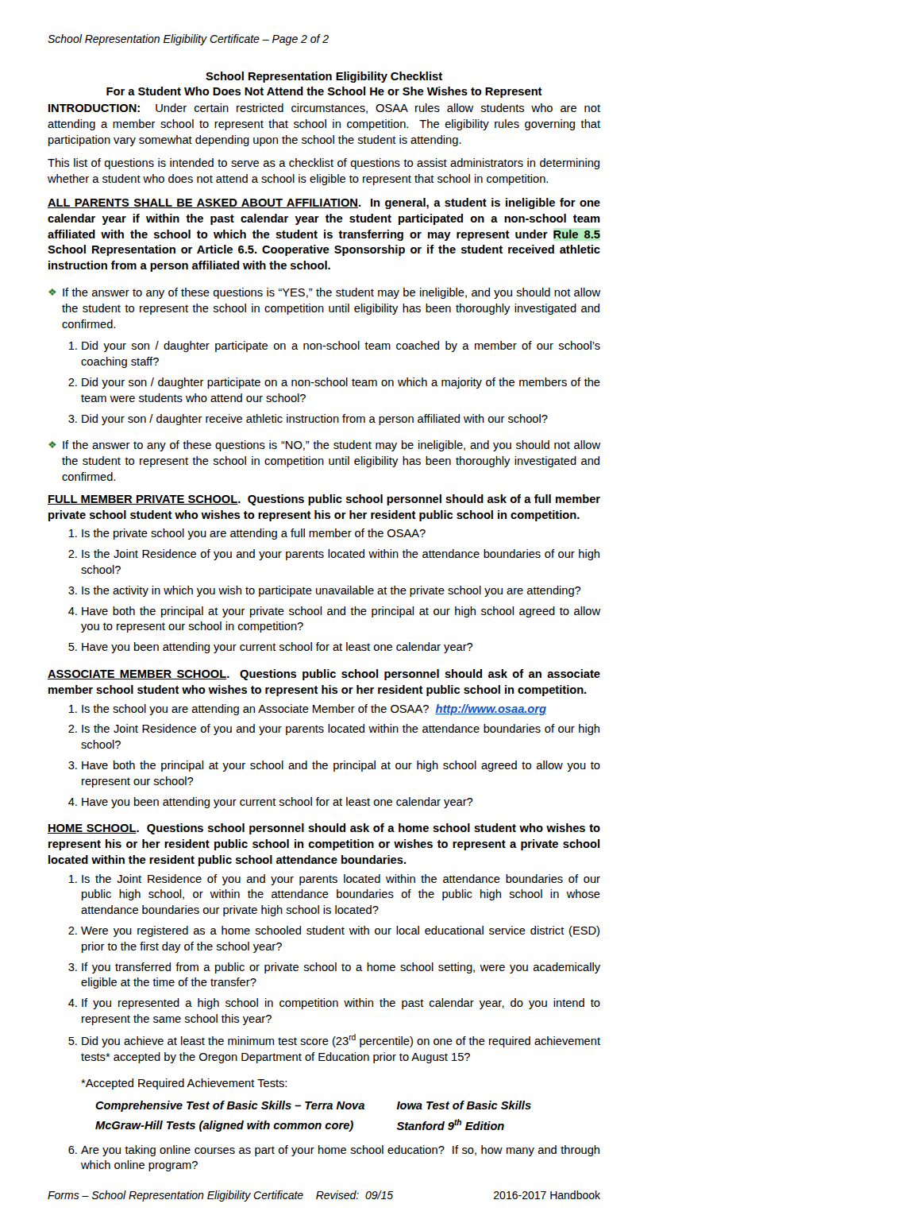School Representation Eligibility Certificate – Page 2 of 2
School Representation Eligibility Checklist For a Student Who Does Not Attend the School He or She Wishes to Represent
INTRODUCTION: Under certain restricted circumstances, OSAA rules allow students who are not attending a member school to represent that school in competition. The eligibility rules governing that participation vary somewhat depending upon the school the student is attending.
This list of questions is intended to serve as a checklist of questions to assist administrators in determining whether a student who does not attend a school is eligible to represent that school in competition.
ALL PARENTS SHALL BE ASKED ABOUT AFFILIATION. In general, a student is ineligible for one calendar year if within the past calendar year the student participated on a non-school team affiliated with the school to which the student is transferring or may represent under Rule 8.5 School Representation or Article 6.5. Cooperative Sponsorship or if the student received athletic instruction from a person affiliated with the school.
If the answer to any of these questions is “YES,” the student may be ineligible, and you should not allow the student to represent the school in competition until eligibility has been thoroughly investigated and confirmed.
Did your son / daughter participate on a non-school team coached by a member of our school’s coaching staff?
Did your son / daughter participate on a non-school team on which a majority of the members of the team were students who attend our school?
Did your son / daughter receive athletic instruction from a person affiliated with our school?
If the answer to any of these questions is “NO,” the student may be ineligible, and you should not allow the student to represent the school in competition until eligibility has been thoroughly investigated and confirmed.
FULL MEMBER PRIVATE SCHOOL. Questions public school personnel should ask of a full member private school student who wishes to represent his or her resident public school in competition.
Is the private school you are attending a full member of the OSAA?
Is the Joint Residence of you and your parents located within the attendance boundaries of our high school?
Is the activity in which you wish to participate unavailable at the private school you are attending?
Have both the principal at your private school and the principal at our high school agreed to allow you to represent our school in competition?
Have you been attending your current school for at least one calendar year?
ASSOCIATE MEMBER SCHOOL. Questions public school personnel should ask of an associate member school student who wishes to represent his or her resident public school in competition.
Is the school you are attending an Associate Member of the OSAA? http://www.osaa.org
Is the Joint Residence of you and your parents located within the attendance boundaries of our high school?
Have both the principal at your school and the principal at our high school agreed to allow you to represent our school?
Have you been attending your current school for at least one calendar year?
HOME SCHOOL. Questions school personnel should ask of a home school student who wishes to represent his or her resident public school in competition or wishes to represent a private school located within the resident public school attendance boundaries.
Is the Joint Residence of you and your parents located within the attendance boundaries of our public high school, or within the attendance boundaries of the public high school in whose attendance boundaries our private high school is located?
Were you registered as a home schooled student with our local educational service district (ESD) prior to the first day of the school year?
If you transferred from a public or private school to a home school setting, were you academically eligible at the time of the transfer?
If you represented a high school in competition within the past calendar year, do you intend to represent the same school this year?
Did you achieve at least the minimum test score (23rd percentile) on one of the required achievement tests* accepted by the Oregon Department of Education prior to August 15?
*Accepted Required Achievement Tests:
| Comprehensive Test of Basic Skills – Terra Nova | Iowa Test of Basic Skills |
| McGraw-Hill Tests (aligned with common core) | Stanford 9 th Edition |
Are you taking online courses as part of your home school education? If so, how many and through which online program?
Forms – School Representation Eligibility Certificate Revised: 09/15
2016-2017 Handbook